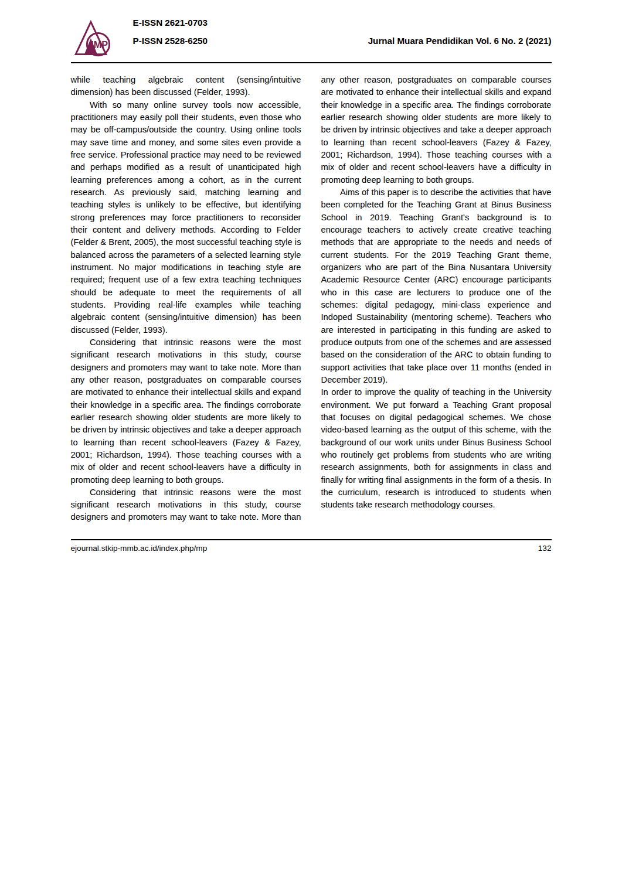JMP
E-ISSN 2621-0703
P-ISSN 2528-6250 Jurnal Muara Pendidikan Vol. 6 No. 2 (2021)
while teaching algebraic content (sensing/intuitive dimension) has been discussed (Felder, 1993).
With so many online survey tools now accessible, practitioners may easily poll their students, even those who may be off-campus/outside the country. Using online tools may save time and money, and some sites even provide a free service. Professional practice may need to be reviewed and perhaps modified as a result of unanticipated high learning preferences among a cohort, as in the current research. As previously said, matching learning and teaching styles is unlikely to be effective, but identifying strong preferences may force practitioners to reconsider their content and delivery methods. According to Felder (Felder & Brent, 2005), the most successful teaching style is balanced across the parameters of a selected learning style instrument. No major modifications in teaching style are required; frequent use of a few extra teaching techniques should be adequate to meet the requirements of all students. Providing real-life examples while teaching algebraic content (sensing/intuitive dimension) has been discussed (Felder, 1993).
Considering that intrinsic reasons were the most significant research motivations in this study, course designers and promoters may want to take note. More than any other reason, postgraduates on comparable courses are motivated to enhance their intellectual skills and expand their knowledge in a specific area. The findings corroborate earlier research showing older students are more likely to be driven by intrinsic objectives and take a deeper approach to learning than recent school-leavers (Fazey & Fazey, 2001; Richardson, 1994). Those teaching courses with a mix of older and recent school-leavers have a difficulty in promoting deep learning to both groups.
Considering that intrinsic reasons were the most significant research motivations in this study, course designers and promoters may want to take note. More than any other reason, postgraduates on comparable courses are motivated to enhance their intellectual skills and expand their knowledge in a specific area. The findings corroborate earlier research showing older students are more likely to be driven by intrinsic objectives and take a deeper approach to learning than recent school-leavers (Fazey & Fazey, 2001; Richardson, 1994). Those teaching courses with a mix of older and recent school-leavers have a difficulty in promoting deep learning to both groups.
Aims of this paper is to describe the activities that have been completed for the Teaching Grant at Binus Business School in 2019. Teaching Grant's background is to encourage teachers to actively create creative teaching methods that are appropriate to the needs and needs of current students. For the 2019 Teaching Grant theme, organizers who are part of the Bina Nusantara University Academic Resource Center (ARC) encourage participants who in this case are lecturers to produce one of the schemes: digital pedagogy, mini-class experience and Indoped Sustainability (mentoring scheme). Teachers who are interested in participating in this funding are asked to produce outputs from one of the schemes and are assessed based on the consideration of the ARC to obtain funding to support activities that take place over 11 months (ended in December 2019).
In order to improve the quality of teaching in the University environment. We put forward a Teaching Grant proposal that focuses on digital pedagogical schemes. We chose video-based learning as the output of this scheme, with the background of our work units under Binus Business School who routinely get problems from students who are writing research assignments, both for assignments in class and finally for writing final assignments in the form of a thesis. In the curriculum, research is introduced to students when students take research methodology courses.
ejournal.stkip-mmb.ac.id/index.php/mp 132